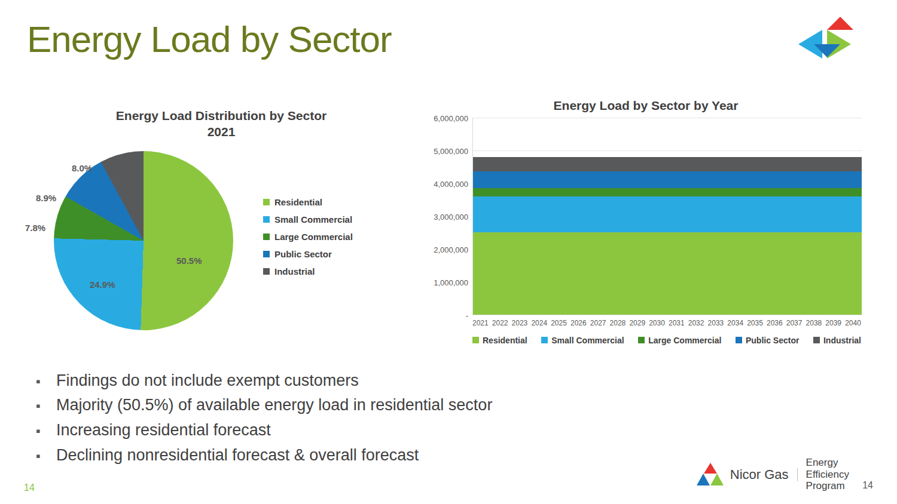Energy Load by Sector
Energy Load Distribution by Sector
2021
50.5%
24.9%
7.8%
8.9%
8.0%
Residential
Small Commercial
Large Commercial
Public Sector
Industrial
Energy Load by Sector by Year
Therms (x1,000)
6,000,000
5,000,000
4,000,000
3,000,000
2,000,000
1,000,000
-
20212022202320242025 20262027202820292030 20312032203320342035 20362037203820392040
Residential
Small Commercial
Large Commercial
Public Sector
Industrial
Findings do not include exempt customers
Majority (50.5%) of available energy load in residential sector
Increasing residential forecast
Declining nonresidential forecast & overall forecast
14
14
Nicor Gas
Energy
Efficiency
Program